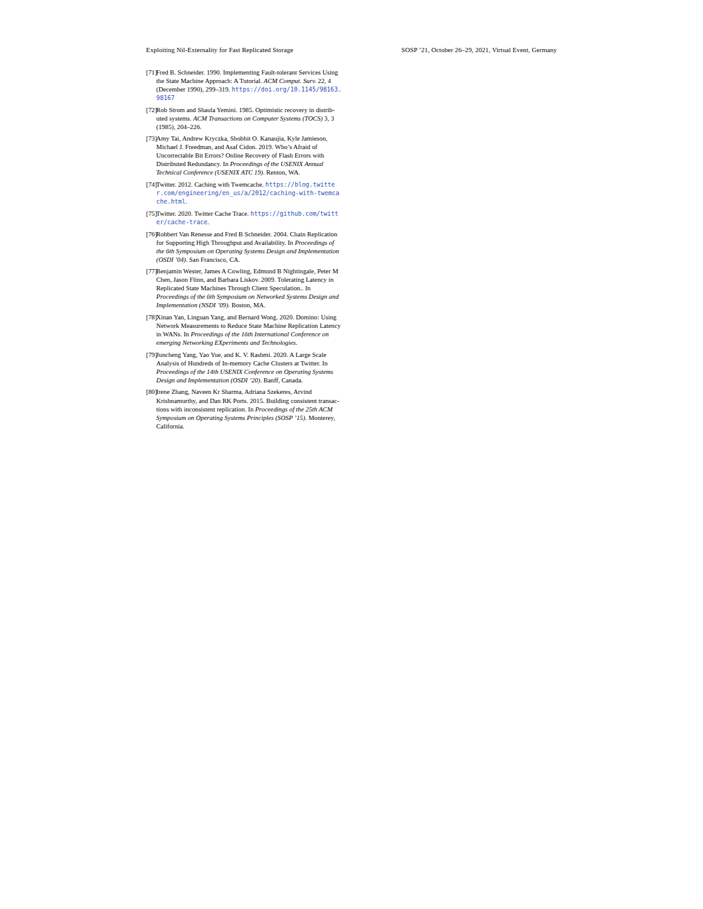Exploiting Nil-Externality for Fast Replicated Storage
SOSP ’21, October 26–29, 2021, Virtual Event, Germany
[71] Fred B. Schneider. 1990. Implementing Fault-tolerant Services Using the State Machine Approach: A Tutorial. ACM Comput. Surv. 22, 4 (December 1990), 299–319. https://doi.org/10.1145/98163.98167
[72] Rob Strom and Shaula Yemini. 1985. Optimistic recovery in distributed systems. ACM Transactions on Computer Systems (TOCS) 3, 3 (1985), 204–226.
[73] Amy Tai, Andrew Kryczka, Shobhit O. Kanaujia, Kyle Jamieson, Michael J. Freedman, and Asaf Cidon. 2019. Who’s Afraid of Uncorrectable Bit Errors? Online Recovery of Flash Errors with Distributed Redundancy. In Proceedings of the USENIX Annual Technical Conference (USENIX ATC 19). Renton, WA.
[74] Twitter. 2012. Caching with Twemcache. https://blog.twitter.com/engineering/en_us/a/2012/caching-with-twemcache.html.
[75] Twitter. 2020. Twitter Cache Trace. https://github.com/twitter/cache-trace.
[76] Robbert Van Renesse and Fred B Schneider. 2004. Chain Replication for Supporting High Throughput and Availability. In Proceedings of the 6th Symposium on Operating Systems Design and Implementation (OSDI ’04). San Francisco, CA.
[77] Benjamin Wester, James A Cowling, Edmund B Nightingale, Peter M Chen, Jason Flinn, and Barbara Liskov. 2009. Tolerating Latency in Replicated State Machines Through Client Speculation.. In Proceedings of the 6th Symposium on Networked Systems Design and Implementation (NSDI ’09). Boston, MA.
[78] Xinan Yan, Linguan Yang, and Bernard Wong. 2020. Domino: Using Network Measurements to Reduce State Machine Replication Latency in WANs. In Proceedings of the 16th International Conference on emerging Networking EXperiments and Technologies.
[79] Juncheng Yang, Yao Yue, and K. V. Rashmi. 2020. A Large Scale Analysis of Hundreds of In-memory Cache Clusters at Twitter. In Proceedings of the 14th USENIX Conference on Operating Systems Design and Implementation (OSDI ’20). Banff, Canada.
[80] Irene Zhang, Naveen Kr Sharma, Adriana Szekeres, Arvind Krishnamurthy, and Dan RK Ports. 2015. Building consistent transactions with inconsistent replication. In Proceedings of the 25th ACM Symposium on Operating Systems Principles (SOSP ’15). Monterey, California.